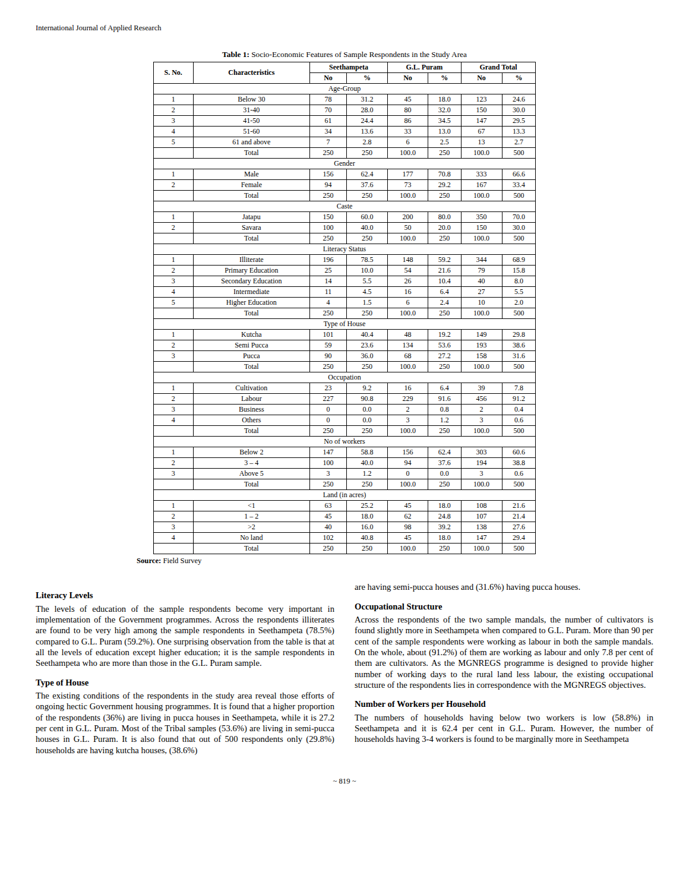International Journal of Applied Research
Table 1: Socio-Economic Features of Sample Respondents in the Study Area
| S. No. | Characteristics | Seethampeta | G.L. Puram | Grand Total |
| --- | --- | --- | --- | --- |
| No | % | No | % | No | % |
| Age-Group |
| 1 | Below 30 | 78 | 31.2 | 45 | 18.0 | 123 | 24.6 |
| 2 | 31-40 | 70 | 28.0 | 80 | 32.0 | 150 | 30.0 |
| 3 | 41-50 | 61 | 24.4 | 86 | 34.5 | 147 | 29.5 |
| 4 | 51-60 | 34 | 13.6 | 33 | 13.0 | 67 | 13.3 |
| 5 | 61 and above | 7 | 2.8 | 6 | 2.5 | 13 | 2.7 |
| | Total | 250 | 250 | 100.0 | 250 | 100.0 | 500 |
| Gender |
| 1 | Male | 156 | 62.4 | 177 | 70.8 | 333 | 66.6 |
| 2 | Female | 94 | 37.6 | 73 | 29.2 | 167 | 33.4 |
| | Total | 250 | 250 | 100.0 | 250 | 100.0 | 500 |
| Caste |
| 1 | Jatapu | 150 | 60.0 | 200 | 80.0 | 350 | 70.0 |
| 2 | Savara | 100 | 40.0 | 50 | 20.0 | 150 | 30.0 |
| | Total | 250 | 250 | 100.0 | 250 | 100.0 | 500 |
| Literacy Status |
| 1 | Illiterate | 196 | 78.5 | 148 | 59.2 | 344 | 68.9 |
| 2 | Primary Education | 25 | 10.0 | 54 | 21.6 | 79 | 15.8 |
| 3 | Secondary Education | 14 | 5.5 | 26 | 10.4 | 40 | 8.0 |
| 4 | Intermediate | 11 | 4.5 | 16 | 6.4 | 27 | 5.5 |
| 5 | Higher Education | 4 | 1.5 | 6 | 2.4 | 10 | 2.0 |
| | Total | 250 | 250 | 100.0 | 250 | 100.0 | 500 |
| Type of House |
| 1 | Kutcha | 101 | 40.4 | 48 | 19.2 | 149 | 29.8 |
| 2 | Semi Pucca | 59 | 23.6 | 134 | 53.6 | 193 | 38.6 |
| 3 | Pucca | 90 | 36.0 | 68 | 27.2 | 158 | 31.6 |
| | Total | 250 | 250 | 100.0 | 250 | 100.0 | 500 |
| Occupation |
| 1 | Cultivation | 23 | 9.2 | 16 | 6.4 | 39 | 7.8 |
| 2 | Labour | 227 | 90.8 | 229 | 91.6 | 456 | 91.2 |
| 3 | Business | 0 | 0.0 | 2 | 0.8 | 2 | 0.4 |
| 4 | Others | 0 | 0.0 | 3 | 1.2 | 3 | 0.6 |
| | Total | 250 | 250 | 100.0 | 250 | 100.0 | 500 |
| No of workers |
| 1 | Below 2 | 147 | 58.8 | 156 | 62.4 | 303 | 60.6 |
| 2 | 3 – 4 | 100 | 40.0 | 94 | 37.6 | 194 | 38.8 |
| 3 | Above 5 | 3 | 1.2 | 0 | 0.0 | 3 | 0.6 |
| | Total | 250 | 250 | 100.0 | 250 | 100.0 | 500 |
| Land (in acres) |
| 1 | <1 | 63 | 25.2 | 45 | 18.0 | 108 | 21.6 |
| 2 | 1 – 2 | 45 | 18.0 | 62 | 24.8 | 107 | 21.4 |
| 3 | >2 | 40 | 16.0 | 98 | 39.2 | 138 | 27.6 |
| 4 | No land | 102 | 40.8 | 45 | 18.0 | 147 | 29.4 |
| | Total | 250 | 250 | 100.0 | 250 | 100.0 | 500 |
Source: Field Survey
Literacy Levels
The levels of education of the sample respondents become very important in implementation of the Government programmes. Across the respondents illiterates are found to be very high among the sample respondents in Seethampeta (78.5%) compared to G.L. Puram (59.2%). One surprising observation from the table is that at all the levels of education except higher education; it is the sample respondents in Seethampeta who are more than those in the G.L. Puram sample.
Type of House
The existing conditions of the respondents in the study area reveal those efforts of ongoing hectic Government housing programmes. It is found that a higher proportion of the respondents (36%) are living in pucca houses in Seethampeta, while it is 27.2 per cent in G.L. Puram. Most of the Tribal samples (53.6%) are living in semi-pucca houses in G.L. Puram. It is also found that out of 500 respondents only (29.8%) households are having kutcha houses, (38.6%)
are having semi-pucca houses and (31.6%) having pucca houses.
Occupational Structure
Across the respondents of the two sample mandals, the number of cultivators is found slightly more in Seethampeta when compared to G.L. Puram. More than 90 per cent of the sample respondents were working as labour in both the sample mandals. On the whole, about (91.2%) of them are working as labour and only 7.8 per cent of them are cultivators. As the MGNREGS programme is designed to provide higher number of working days to the rural land less labour, the existing occupational structure of the respondents lies in correspondence with the MGNREGS objectives.
Number of Workers per Household
The numbers of households having below two workers is low (58.8%) in Seethampeta and it is 62.4 per cent in G.L. Puram. However, the number of households having 3-4 workers is found to be marginally more in Seethampeta
~ 819 ~